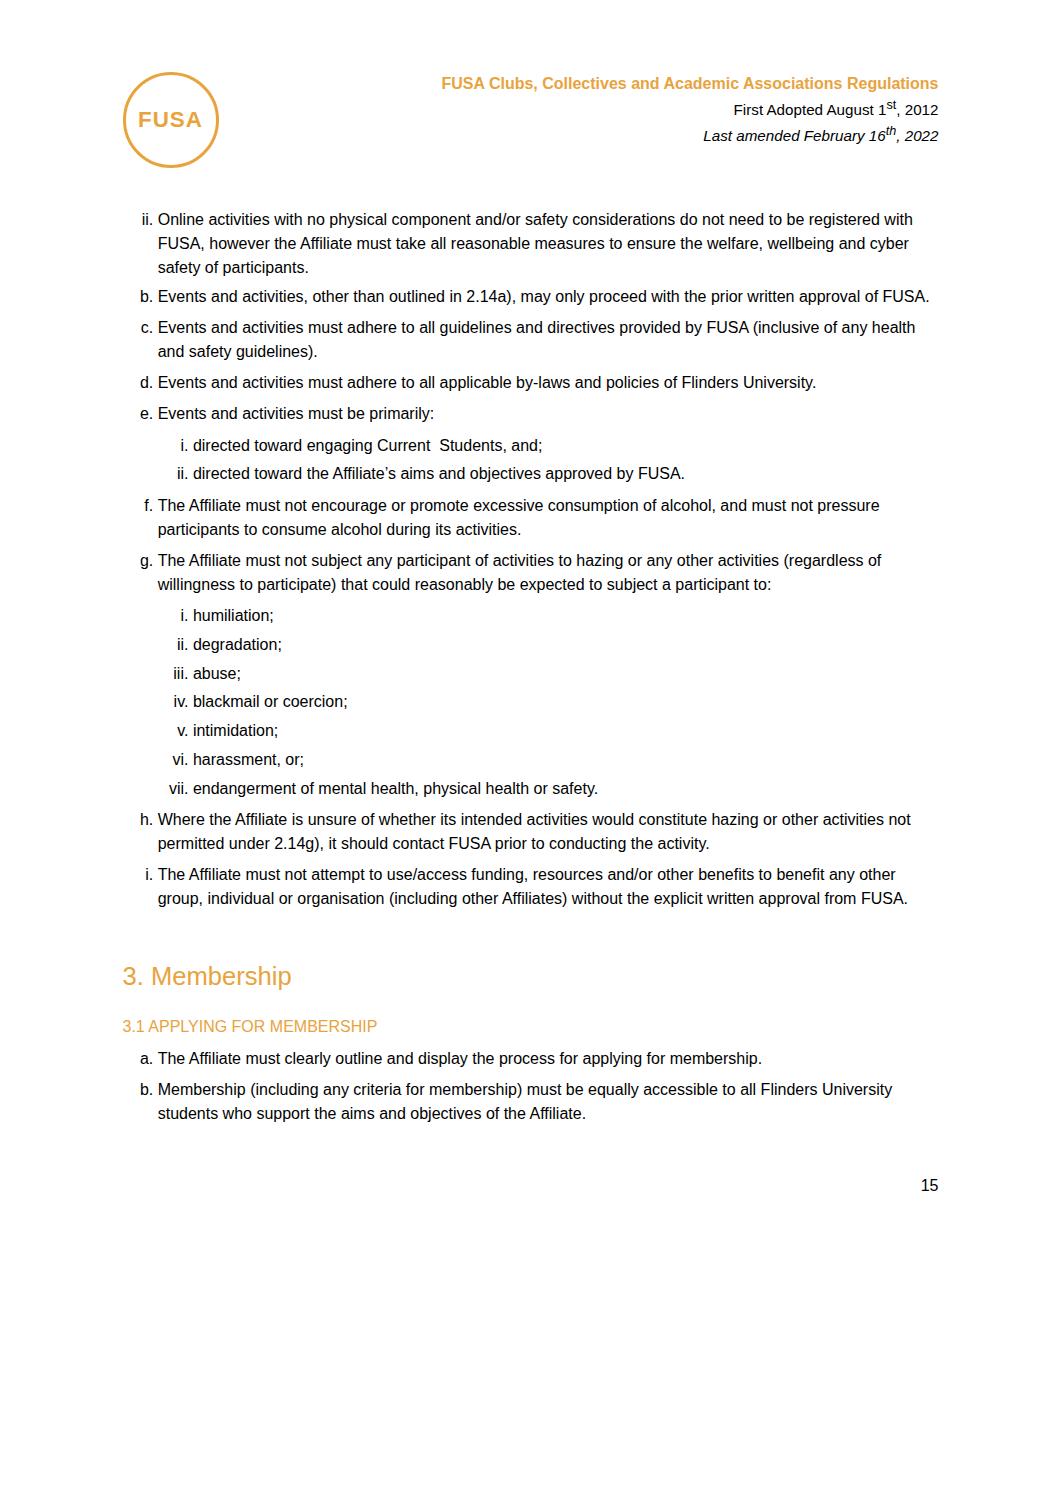FUSA
FUSA Clubs, Collectives and Academic Associations Regulations
First Adopted August 1st, 2012
Last amended February 16th, 2022
Online activities with no physical component and/or safety considerations do not need to be registered with FUSA, however the Affiliate must take all reasonable measures to ensure the welfare, wellbeing and cyber safety of participants.
Events and activities, other than outlined in 2.14a), may only proceed with the prior written approval of FUSA.
Events and activities must adhere to all guidelines and directives provided by FUSA (inclusive of any health and safety guidelines).
Events and activities must adhere to all applicable by-laws and policies of Flinders University.
Events and activities must be primarily:
directed toward engaging Current Students, and;
directed toward the Affiliate’s aims and objectives approved by FUSA.
The Affiliate must not encourage or promote excessive consumption of alcohol, and must not pressure participants to consume alcohol during its activities.
The Affiliate must not subject any participant of activities to hazing or any other activities (regardless of willingness to participate) that could reasonably be expected to subject a participant to:
humiliation;
degradation;
abuse;
blackmail or coercion;
intimidation;
harassment, or;
endangerment of mental health, physical health or safety.
Where the Affiliate is unsure of whether its intended activities would constitute hazing or other activities not permitted under 2.14g), it should contact FUSA prior to conducting the activity.
The Affiliate must not attempt to use/access funding, resources and/or other benefits to benefit any other group, individual or organisation (including other Affiliates) without the explicit written approval from FUSA.
3. Membership
3.1 APPLYING FOR MEMBERSHIP
The Affiliate must clearly outline and display the process for applying for membership.
Membership (including any criteria for membership) must be equally accessible to all Flinders University students who support the aims and objectives of the Affiliate.
15